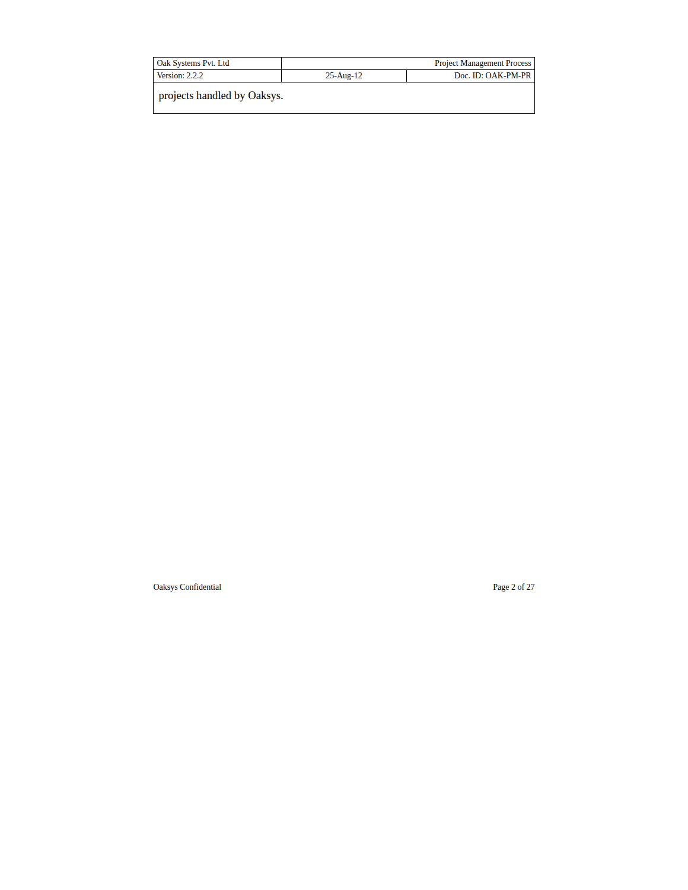| Oak Systems Pvt. Ltd | | Project Management Process |
| Version: 2.2.2 | 25-Aug-12 | Doc. ID: OAK-PM-PR |
projects handled by Oaksys.
Oaksys Confidential Page 2 of 27